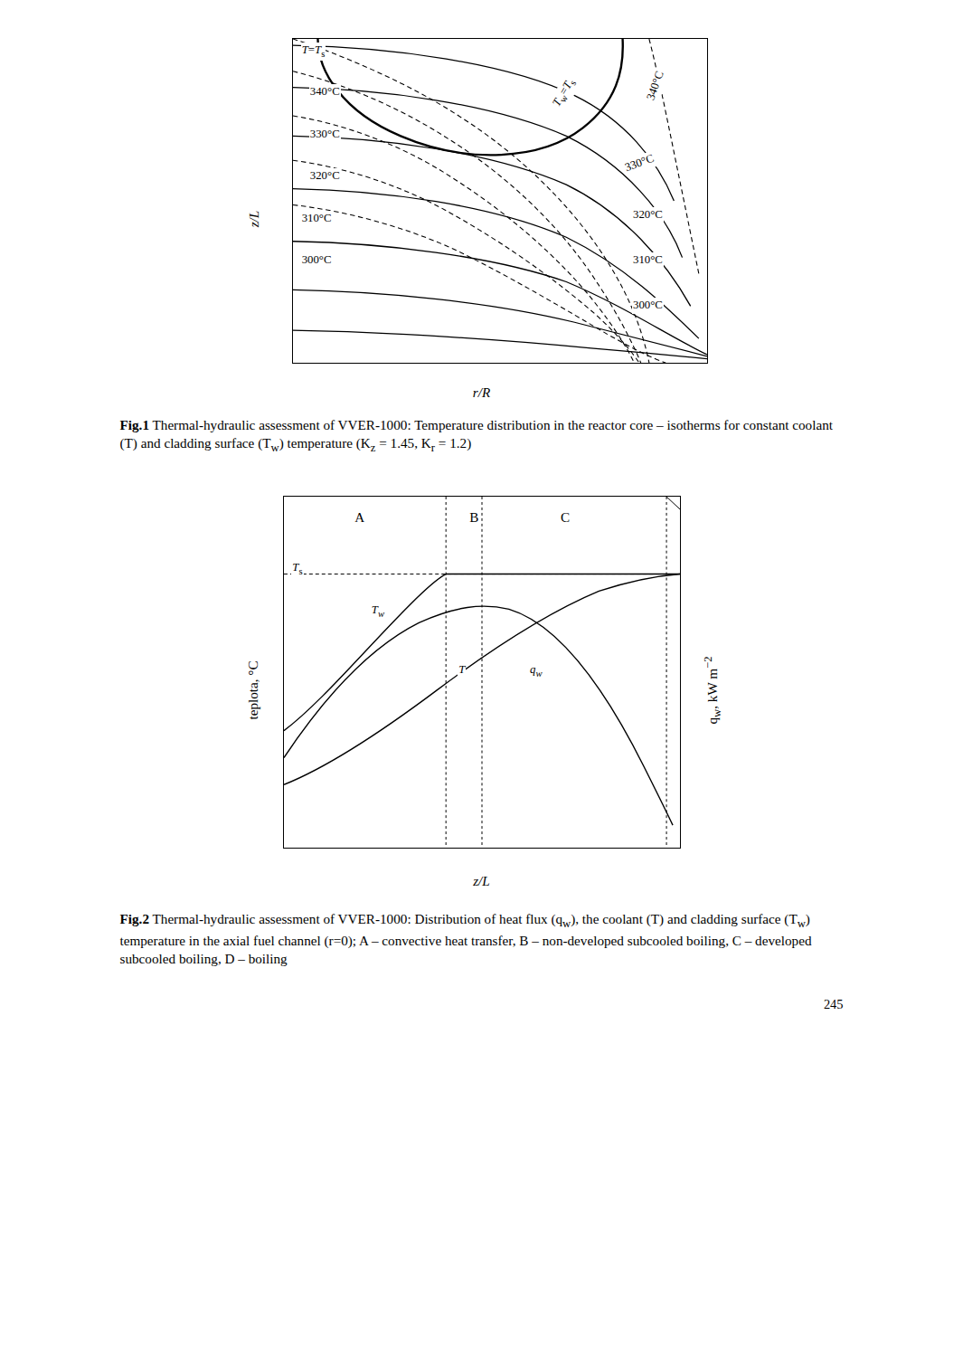0.5
0.3
0.1
−0.1
−0.3
−0.5
0.0
0.2
0.4
0.6
0.8
1.0
T=Ts
340°C
330°C
320°C
310°C
300°C
Tw=Ts
340°C
330°C
320°C
310°C
300°C
z/L
r/R
Fig.1 Thermal-hydraulic assessment of VVER-1000: Temperature distribution in the reactor core – isotherms for constant coolant (T) and cladding surface (Tw) temperature (Kz = 1.45, Kr = 1.2)
360
350
340
330
320
310
300
290
280
270
1400
1200
1000
800
600
400
200
0
−0.5
−0.3
−0.1
0.1
0.3
0.5
A
B
C
Ts
Tw
T
qw
D
teplota, °C
qw, kW m−2
z/L
Fig.2 Thermal-hydraulic assessment of VVER-1000: Distribution of heat flux (qw), the coolant (T) and cladding surface (Tw) temperature in the axial fuel channel (r=0); A – convective heat transfer, B – non-developed subcooled boiling, C – developed subcooled boiling, D – boiling
245